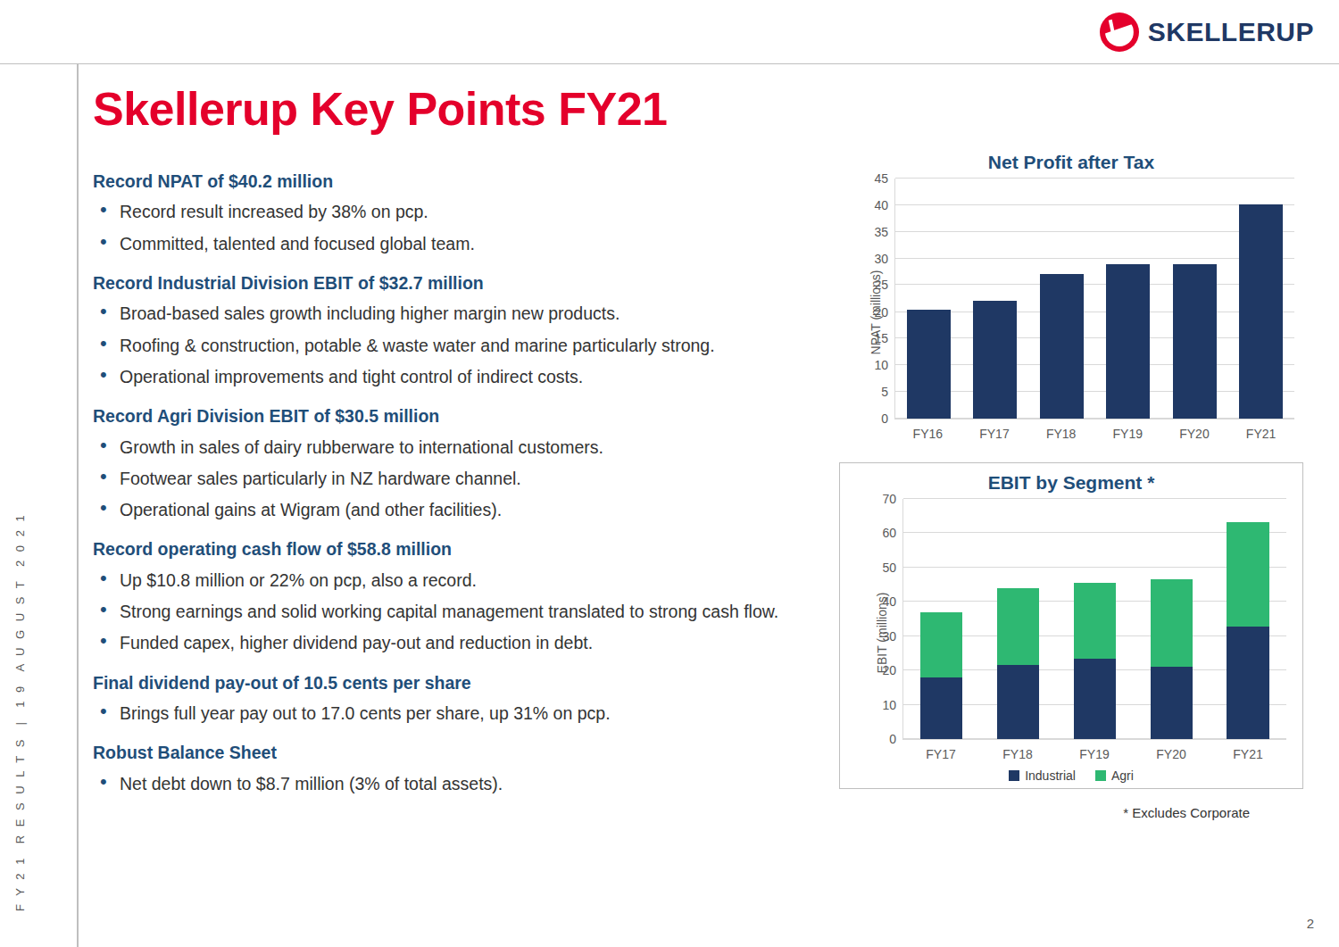SKELLERUP
F Y 2 1 R E S U L T S | 1 9 A U G U S T 2 0 2 1
Skellerup Key Points FY21
Record NPAT of $40.2 million
Record result increased by 38% on pcp.
Committed, talented and focused global team.
Record Industrial Division EBIT of $32.7 million
Broad-based sales growth including higher margin new products.
Roofing & construction, potable & waste water and marine particularly strong.
Operational improvements and tight control of indirect costs.
Record Agri Division EBIT of $30.5 million
Growth in sales of dairy rubberware to international customers.
Footwear sales particularly in NZ hardware channel.
Operational gains at Wigram (and other facilities).
Record operating cash flow of $58.8 million
Up $10.8 million or 22% on pcp, also a record.
Strong earnings and solid working capital management translated to strong cash flow.
Funded capex, higher dividend pay-out and reduction in debt.
Final dividend pay-out of 10.5 cents per share
Brings full year pay out to 17.0 cents per share, up 31% on pcp.
Robust Balance Sheet
Net debt down to $8.7 million (3% of total assets).
Net Profit after Tax
NPAT (millions)
45
40
35
30
25
20
15
10
5
0
FY16 FY17 FY18 FY19 FY20 FY21
EBIT by Segment *
EBIT (millions)
70
60
50
40
30
20
10
0
FY17 FY18 FY19 FY20 FY21
Industrial
Agri
* Excludes Corporate
2